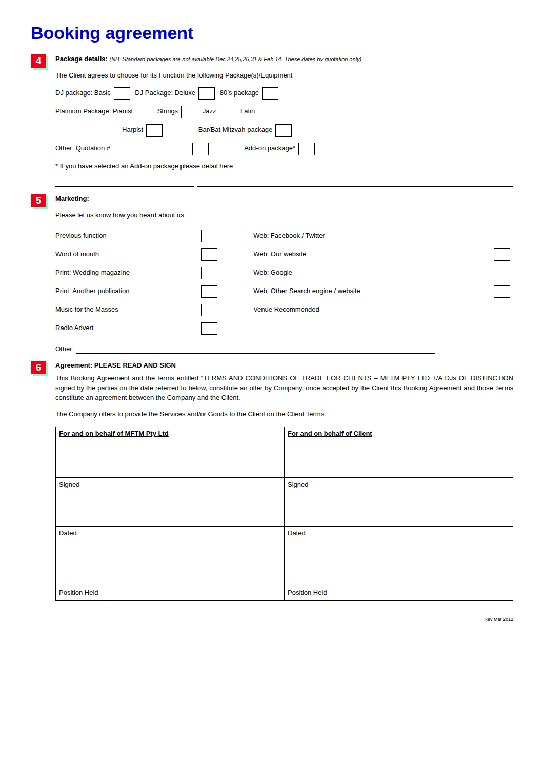Booking agreement
4
Package details: (NB: Standard packages are not available Dec 24,25,26,31 & Feb 14. These dates by quotation only)
The Client agrees to choose for its Function the following Package(s)/Equipment
DJ package: Basic DJ Package: Deluxe 80’s package
Platinum Package: Pianist Strings Jazz Latin
Harpist Bar/Bat Mitzvah package
Other: Quotation # Add-on package*
* If you have selected an Add-on package please detail here
5
Marketing:
Please let us know how you heard about us
| Previous function | | Web: Facebook / Twitter | |
| Word of mouth | | Web: Our website | |
| Print: Wedding magazine | | Web: Google | |
| Print: Another publication | | Web: Other Search engine / website | |
| Music for the Masses | | Venue Recommended | |
| Radio Advert | | | |
Other:
6
Agreement: PLEASE READ AND SIGN
This Booking Agreement and the terms entitled “TERMS AND CONDITIONS OF TRADE FOR CLIENTS – MFTM PTY LTD T/A DJs OF DISTINCTION signed by the parties on the date referred to below, constitute an offer by Company, once accepted by the Client this Booking Agreement and those Terms constitute an agreement between the Company and the Client.
The Company offers to provide the Services and/or Goods to the Client on the Client Terms:
| For and on behalf of MFTM Pty Ltd | For and on behalf of Client |
| Signed | Signed |
| Dated | Dated |
| Position Held | Position Held |
Rev Mar 2012